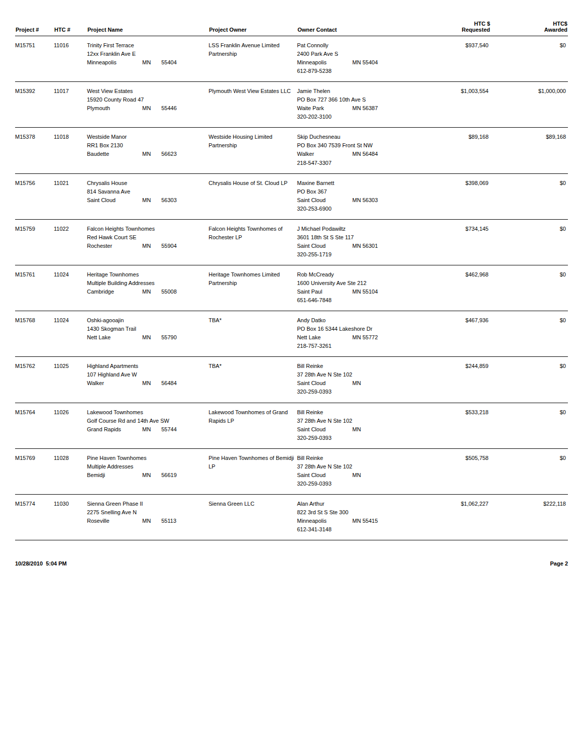| Project # | HTC # | Project Name | Project Owner | Owner Contact | HTC $ Requested | HTC$ Awarded |
| --- | --- | --- | --- | --- | --- | --- |
| M15751 | 11016 | Trinity First Terrace 12xx Franklin Ave E Minneapolis MN 55404 | LSS Franklin Avenue Limited Partnership | Pat Connolly 2400 Park Ave S Minneapolis MN 55404 612-879-5238 | $937,540 | $0 |
| M15392 | 11017 | West View Estates 15920 County Road 47 Plymouth MN 55446 | Plymouth West View Estates LLC | Jamie Thelen PO Box 727 366 10th Ave S Waite Park MN 56387 320-202-3100 | $1,003,554 | $1,000,000 |
| M15378 | 11018 | Westside Manor RR1 Box 2130 Baudette MN 56623 | Westside Housing Limited Partnership | Skip Duchesneau PO Box 340 7539 Front St NW Walker MN 56484 218-547-3307 | $89,168 | $89,168 |
| M15756 | 11021 | Chrysalis House 814 Savanna Ave Saint Cloud MN 56303 | Chrysalis House of St. Cloud LP | Maxine Barnett PO Box 367 Saint Cloud MN 56303 320-253-6900 | $398,069 | $0 |
| M15759 | 11022 | Falcon Heights Townhomes Red Hawk Court SE Rochester MN 55904 | Falcon Heights Townhomes of Rochester LP | J Michael Podawiltz 3601 18th St S Ste 117 Saint Cloud MN 56301 320-255-1719 | $734,145 | $0 |
| M15761 | 11024 | Heritage Townhomes Multiple Building Addresses Cambridge MN 55008 | Heritage Townhomes Limited Partnership | Rob McCready 1600 University Ave Ste 212 Saint Paul MN 55104 651-646-7848 | $462,968 | $0 |
| M15768 | 11024 | Oshki-agooajin 1430 Skogman Trail Nett Lake MN 55790 | TBA* | Andy Datko PO Box 16 5344 Lakeshore Dr Nett Lake MN 55772 218-757-3261 | $467,936 | $0 |
| M15762 | 11025 | Highland Apartments 107 Highland Ave W Walker MN 56484 | TBA* | Bill Reinke 37 28th Ave N Ste 102 Saint Cloud MN 320-259-0393 | $244,859 | $0 |
| M15764 | 11026 | Lakewood Townhomes Golf Course Rd and 14th Ave SW Grand Rapids MN 55744 | Lakewood Townhomes of Grand Rapids LP | Bill Reinke 37 28th Ave N Ste 102 Saint Cloud MN 320-259-0393 | $533,218 | $0 |
| M15769 | 11028 | Pine Haven Townhomes Multiple Addresses Bemidji MN 56619 | Pine Haven Townhomes of Bemidji LP | Bill Reinke 37 28th Ave N Ste 102 Saint Cloud MN 320-259-0393 | $505,758 | $0 |
| M15774 | 11030 | Sienna Green Phase II 2275 Snelling Ave N Roseville MN 55113 | Sienna Green LLC | Alan Arthur 822 3rd St S Ste 300 Minneapolis MN 55415 612-341-3148 | $1,062,227 | $222,118 |
10/28/2010 5:04 PM Page 2